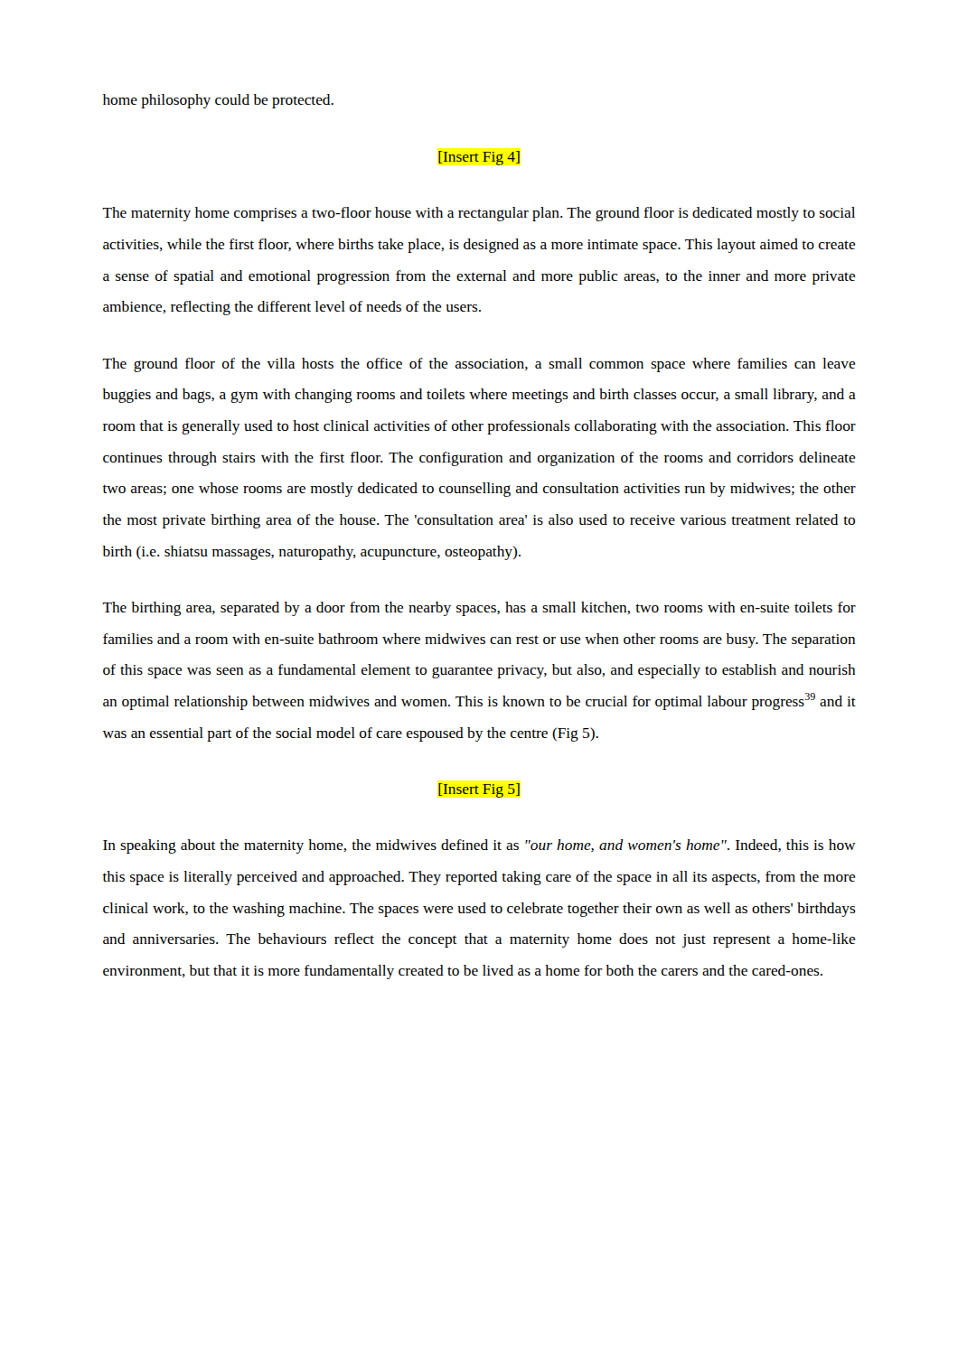home philosophy could be protected.
[Insert Fig 4]
The maternity home comprises a two-floor house with a rectangular plan. The ground floor is dedicated mostly to social activities, while the first floor, where births take place, is designed as a more intimate space. This layout aimed to create a sense of spatial and emotional progression from the external and more public areas, to the inner and more private ambience, reflecting the different level of needs of the users.
The ground floor of the villa hosts the office of the association, a small common space where families can leave buggies and bags, a gym with changing rooms and toilets where meetings and birth classes occur, a small library, and a room that is generally used to host clinical activities of other professionals collaborating with the association. This floor continues through stairs with the first floor. The configuration and organization of the rooms and corridors delineate two areas; one whose rooms are mostly dedicated to counselling and consultation activities run by midwives; the other the most private birthing area of the house. The 'consultation area' is also used to receive various treatment related to birth (i.e. shiatsu massages, naturopathy, acupuncture, osteopathy).
The birthing area, separated by a door from the nearby spaces, has a small kitchen, two rooms with en-suite toilets for families and a room with en-suite bathroom where midwives can rest or use when other rooms are busy. The separation of this space was seen as a fundamental element to guarantee privacy, but also, and especially to establish and nourish an optimal relationship between midwives and women. This is known to be crucial for optimal labour progress39 and it was an essential part of the social model of care espoused by the centre (Fig 5).
[Insert Fig 5]
In speaking about the maternity home, the midwives defined it as "our home, and women's home". Indeed, this is how this space is literally perceived and approached. They reported taking care of the space in all its aspects, from the more clinical work, to the washing machine. The spaces were used to celebrate together their own as well as others' birthdays and anniversaries. The behaviours reflect the concept that a maternity home does not just represent a home-like environment, but that it is more fundamentally created to be lived as a home for both the carers and the cared-ones.